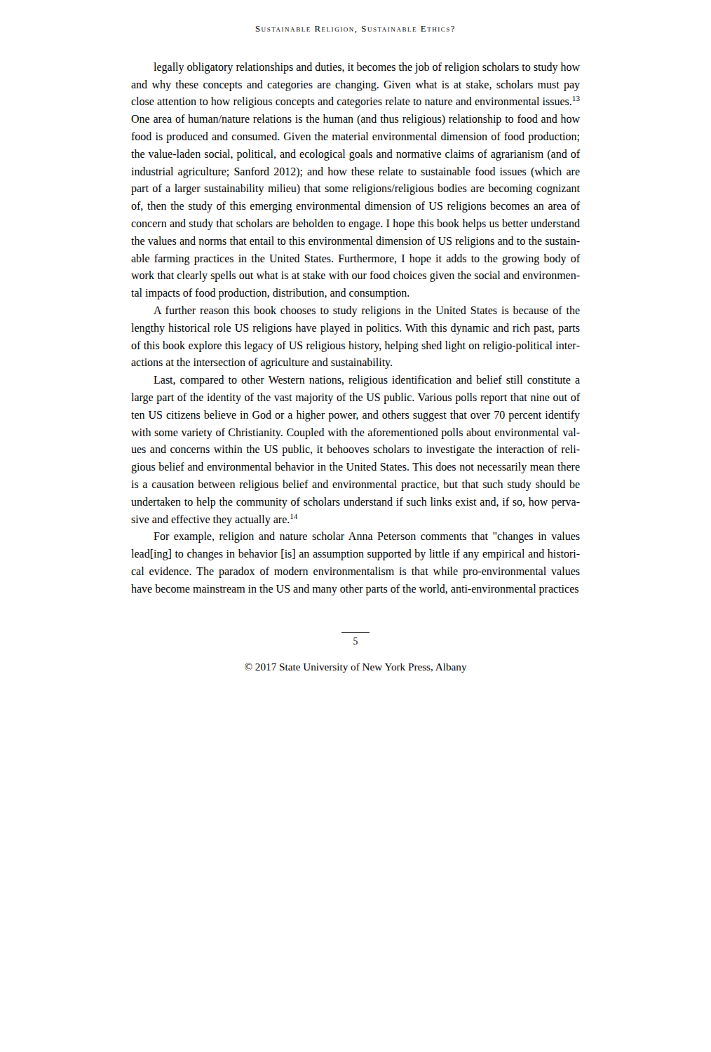Sustainable Religion, Sustainable Ethics?
legally obligatory relationships and duties, it becomes the job of religion scholars to study how and why these concepts and categories are changing. Given what is at stake, scholars must pay close attention to how religious concepts and categories relate to nature and environmental issues.13 One area of human/nature relations is the human (and thus religious) relationship to food and how food is produced and consumed. Given the material environmental dimension of food production; the value-laden social, political, and ecological goals and normative claims of agrarianism (and of industrial agriculture; Sanford 2012); and how these relate to sustainable food issues (which are part of a larger sustainability milieu) that some religions/religious bodies are becoming cognizant of, then the study of this emerging environmental dimension of US religions becomes an area of concern and study that scholars are beholden to engage. I hope this book helps us better understand the values and norms that entail to this environmental dimension of US religions and to the sustainable farming practices in the United States. Furthermore, I hope it adds to the growing body of work that clearly spells out what is at stake with our food choices given the social and environmental impacts of food production, distribution, and consumption.
A further reason this book chooses to study religions in the United States is because of the lengthy historical role US religions have played in politics. With this dynamic and rich past, parts of this book explore this legacy of US religious history, helping shed light on religio-political interactions at the intersection of agriculture and sustainability.
Last, compared to other Western nations, religious identification and belief still constitute a large part of the identity of the vast majority of the US public. Various polls report that nine out of ten US citizens believe in God or a higher power, and others suggest that over 70 percent identify with some variety of Christianity. Coupled with the aforementioned polls about environmental values and concerns within the US public, it behooves scholars to investigate the interaction of religious belief and environmental behavior in the United States. This does not necessarily mean there is a causation between religious belief and environmental practice, but that such study should be undertaken to help the community of scholars understand if such links exist and, if so, how pervasive and effective they actually are.14
For example, religion and nature scholar Anna Peterson comments that "changes in values lead[ing] to changes in behavior [is] an assumption supported by little if any empirical and historical evidence. The paradox of modern environmentalism is that while pro-environmental values have become mainstream in the US and many other parts of the world, anti-environmental practices
5
© 2017 State University of New York Press, Albany